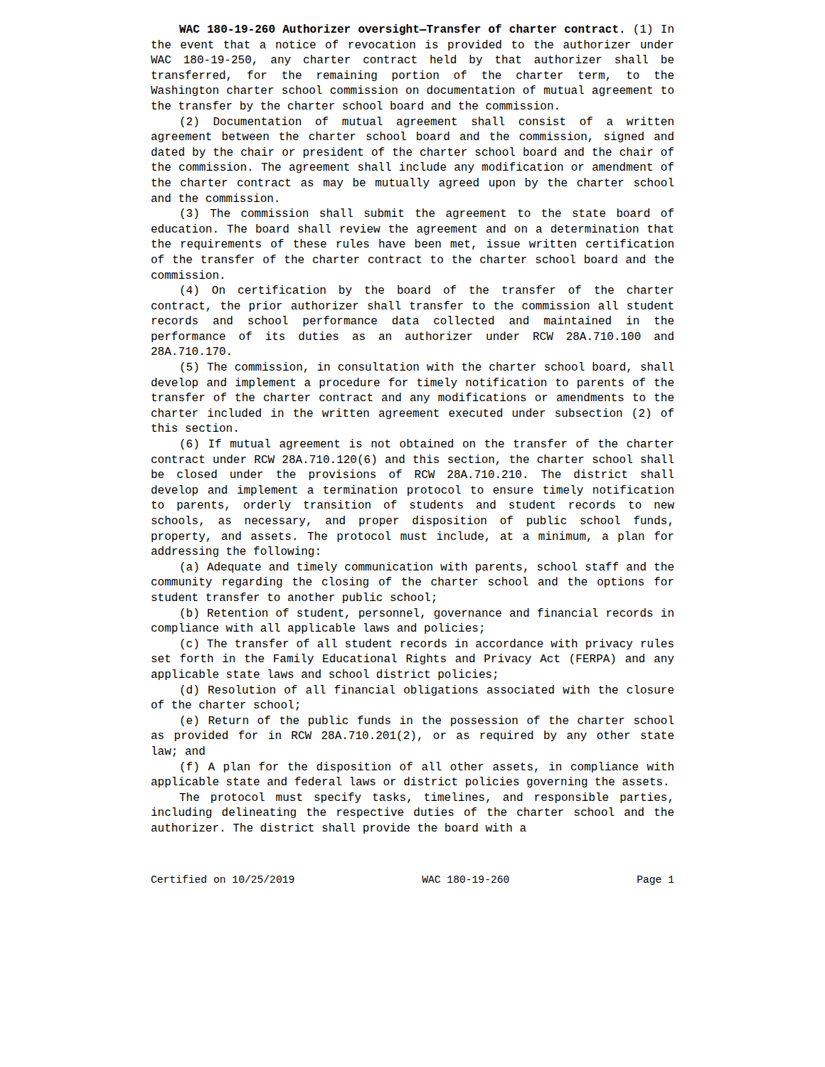WAC 180-19-260 Authorizer oversight—Transfer of charter contract. (1) In the event that a notice of revocation is provided to the authorizer under WAC 180-19-250, any charter contract held by that authorizer shall be transferred, for the remaining portion of the charter term, to the Washington charter school commission on documentation of mutual agreement to the transfer by the charter school board and the commission.
(2) Documentation of mutual agreement shall consist of a written agreement between the charter school board and the commission, signed and dated by the chair or president of the charter school board and the chair of the commission. The agreement shall include any modification or amendment of the charter contract as may be mutually agreed upon by the charter school and the commission.
(3) The commission shall submit the agreement to the state board of education. The board shall review the agreement and on a determination that the requirements of these rules have been met, issue written certification of the transfer of the charter contract to the charter school board and the commission.
(4) On certification by the board of the transfer of the charter contract, the prior authorizer shall transfer to the commission all student records and school performance data collected and maintained in the performance of its duties as an authorizer under RCW 28A.710.100 and 28A.710.170.
(5) The commission, in consultation with the charter school board, shall develop and implement a procedure for timely notification to parents of the transfer of the charter contract and any modifications or amendments to the charter included in the written agreement executed under subsection (2) of this section.
(6) If mutual agreement is not obtained on the transfer of the charter contract under RCW 28A.710.120(6) and this section, the charter school shall be closed under the provisions of RCW 28A.710.210. The district shall develop and implement a termination protocol to ensure timely notification to parents, orderly transition of students and student records to new schools, as necessary, and proper disposition of public school funds, property, and assets. The protocol must include, at a minimum, a plan for addressing the following:
(a) Adequate and timely communication with parents, school staff and the community regarding the closing of the charter school and the options for student transfer to another public school;
(b) Retention of student, personnel, governance and financial records in compliance with all applicable laws and policies;
(c) The transfer of all student records in accordance with privacy rules set forth in the Family Educational Rights and Privacy Act (FERPA) and any applicable state laws and school district policies;
(d) Resolution of all financial obligations associated with the closure of the charter school;
(e) Return of the public funds in the possession of the charter school as provided for in RCW 28A.710.201(2), or as required by any other state law; and
(f) A plan for the disposition of all other assets, in compliance with applicable state and federal laws or district policies governing the assets.
The protocol must specify tasks, timelines, and responsible parties, including delineating the respective duties of the charter school and the authorizer. The district shall provide the board with a
Certified on 10/25/2019
WAC 180-19-260
Page 1